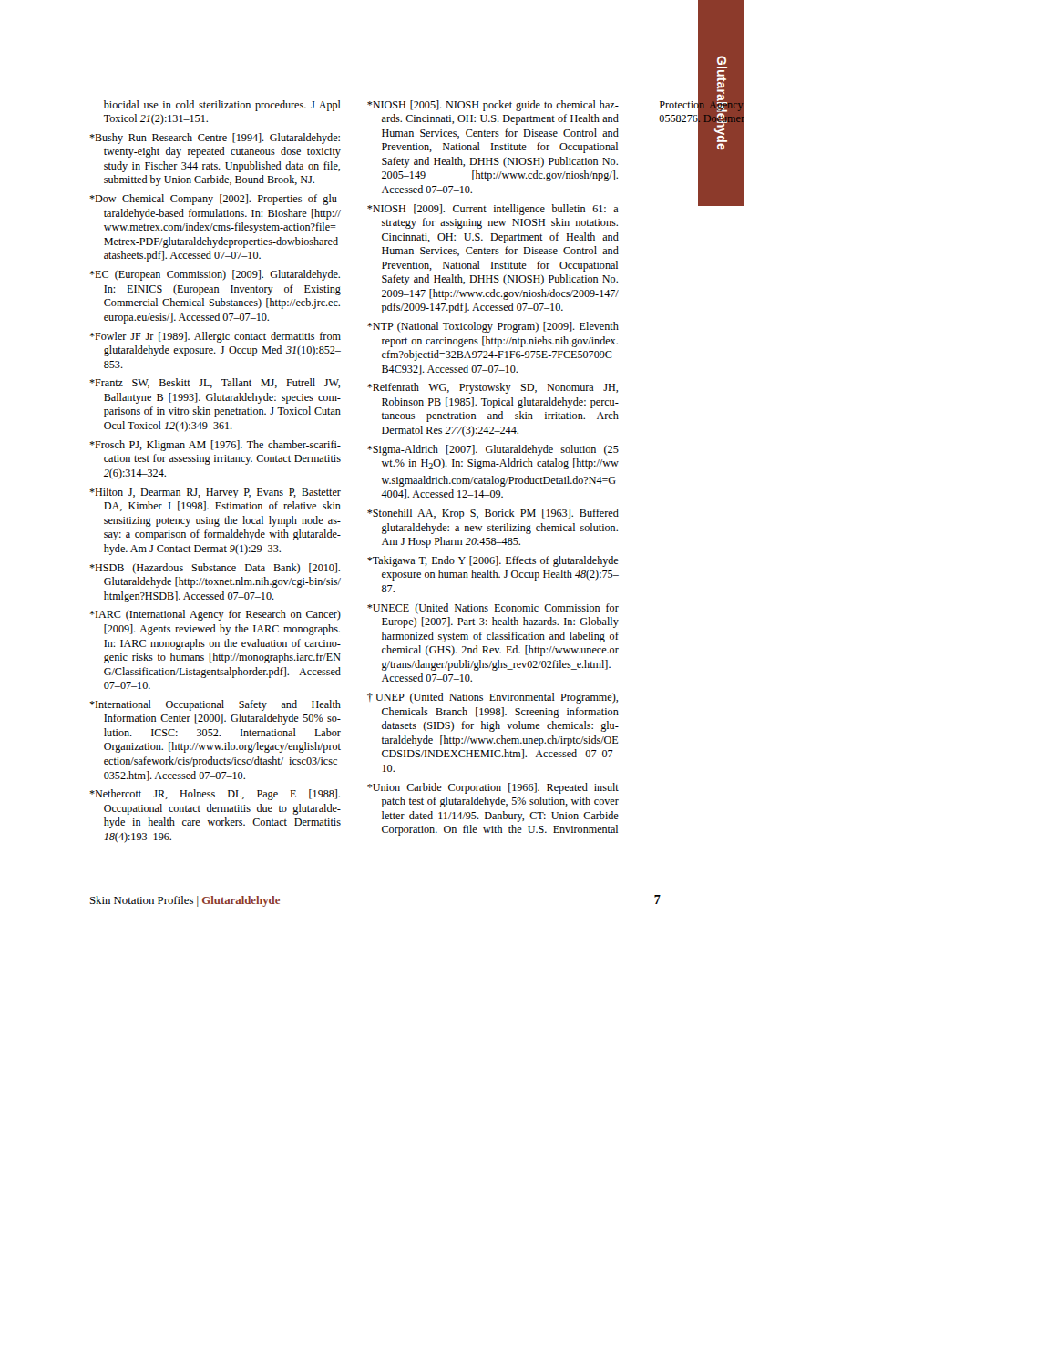Glutaraldehyde
biocidal use in cold sterilization procedures. J Appl Toxicol 21(2):131–151.
*Bushy Run Research Centre [1994]. Glutaraldehyde: twenty-eight day repeated cutaneous dose toxicity study in Fischer 344 rats. Unpublished data on file, submitted by Union Carbide, Bound Brook, NJ.
*Dow Chemical Company [2002]. Properties of glutaraldehyde-based formulations. In: Bioshare [http://www.metrex.com/index/cms-filesystem-action?file=Metrex-PDF/glutaraldehydeproperties-dowbiosharedatasheets.pdf]. Accessed 07–07–10.
*EC (European Commission) [2009]. Glutaraldehyde. In: EINICS (European Inventory of Existing Commercial Chemical Substances) [http://ecb.jrc.ec.europa.eu/esis/]. Accessed 07–07–10.
*Fowler JF Jr [1989]. Allergic contact dermatitis from glutaraldehyde exposure. J Occup Med 31(10):852–853.
*Frantz SW, Beskitt JL, Tallant MJ, Futrell JW, Ballantyne B [1993]. Glutaraldehyde: species comparisons of in vitro skin penetration. J Toxicol Cutan Ocul Toxicol 12(4):349–361.
*Frosch PJ, Kligman AM [1976]. The chamber-scarification test for assessing irritancy. Contact Dermatitis 2(6):314–324.
*Hilton J, Dearman RJ, Harvey P, Evans P, Bastetter DA, Kimber I [1998]. Estimation of relative skin sensitizing potency using the local lymph node assay: a comparison of formaldehyde with glutaraldehyde. Am J Contact Dermat 9(1):29–33.
*HSDB (Hazardous Substance Data Bank) [2010]. Glutaraldehyde [http://toxnet.nlm.nih.gov/cgi-bin/sis/htmlgen?HSDB]. Accessed 07–07–10.
*IARC (International Agency for Research on Cancer) [2009]. Agents reviewed by the IARC monographs. In: IARC monographs on the evaluation of carcinogenic risks to humans [http://monographs.iarc.fr/ENG/Classification/Listagentsalphorder.pdf]. Accessed 07–07–10.
*International Occupational Safety and Health Information Center [2000]. Glutaraldehyde 50% solution. ICSC: 3052. International Labor Organization. [http://www.ilo.org/legacy/english/protection/safework/cis/products/icsc/dtasht/_icsc03/icsc0352.htm]. Accessed 07–07–10.
*Nethercott JR, Holness DL, Page E [1988]. Occupational contact dermatitis due to glutaraldehyde in health care workers. Contact Dermatitis 18(4):193–196.
*NIOSH [2005]. NIOSH pocket guide to chemical hazards. Cincinnati, OH: U.S. Department of Health and Human Services, Centers for Disease Control and Prevention, National Institute for Occupational Safety and Health, DHHS (NIOSH) Publication No. 2005–149 [http://www.cdc.gov/niosh/npg/]. Accessed 07–07–10.
*NIOSH [2009]. Current intelligence bulletin 61: a strategy for assigning new NIOSH skin notations. Cincinnati, OH: U.S. Department of Health and Human Services, Centers for Disease Control and Prevention, National Institute for Occupational Safety and Health, DHHS (NIOSH) Publication No. 2009–147 [http://www.cdc.gov/niosh/docs/2009-147/pdfs/2009-147.pdf]. Accessed 07–07–10.
*NTP (National Toxicology Program) [2009]. Eleventh report on carcinogens [http://ntp.niehs.nih.gov/index.cfm?objectid=32BA9724-F1F6-975E-7FCE50709CB4C932]. Accessed 07–07–10.
*Reifenrath WG, Prystowsky SD, Nonomura JH, Robinson PB [1985]. Topical glutaraldehyde: percutaneous penetration and skin irritation. Arch Dermatol Res 277(3):242–244.
*Sigma-Aldrich [2007]. Glutaraldehyde solution (25 wt.% in H2O). In: Sigma-Aldrich catalog [http://www.sigmaaldrich.com/catalog/ProductDetail.do?N4=G4004]. Accessed 12–14–09.
*Stonehill AA, Krop S, Borick PM [1963]. Buffered glutaraldehyde: a new sterilizing chemical solution. Am J Hosp Pharm 20:458–485.
*Takigawa T, Endo Y [2006]. Effects of glutaraldehyde exposure on human health. J Occup Health 48(2):75–87.
*UNECE (United Nations Economic Commission for Europe) [2007]. Part 3: health hazards. In: Globally harmonized system of classification and labeling of chemical (GHS). 2nd Rev. Ed. [http://www.unece.org/trans/danger/publi/ghs/ghs_rev02/02files_e.html]. Accessed 07–07–10.
†UNEP (United Nations Environmental Programme), Chemicals Branch [1998]. Screening information datasets (SIDS) for high volume chemicals: glutaraldehyde [http://www.chem.unep.ch/irptc/sids/OECDSIDS/INDEXCHEMIC.htm]. Accessed 07–07–10.
*Union Carbide Corporation [1966]. Repeated insult patch test of glutaraldehyde, 5% solution, with cover letter dated 11/14/95. Danbury, CT: Union Carbide Corporation. On file with the U.S. Environmental Protection Agency under TSCA Section 8D. OTS# 0558276. Document #: 86960000136.
Skin Notation Profiles | Glutaraldehyde
7